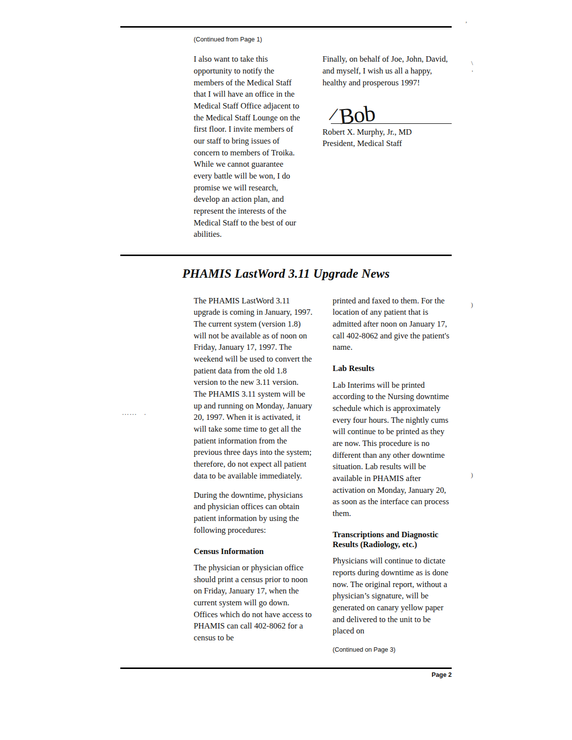’ \ ' ) )
(Continued from Page 1)
I also want to take this opportunity to notify the members of the Medical Staff that I will have an office in the Medical Staff Office adjacent to the Medical Staff Lounge on the first floor. I invite members of our staff to bring issues of concern to members of Troika. While we cannot guarantee every battle will be won, I do promise we will research, develop an action plan, and represent the interests of the Medical Staff to the best of our abilities.
Finally, on behalf of Joe, John, David, and myself, I wish us all a happy, healthy and prosperous 1997!
/
Bob
Robert X. Murphy, Jr., MD
President, Medical Staff
PHAMIS LastWord 3.11 Upgrade News
The PHAMIS LastWord 3.11 upgrade is coming in January, 1997. The current system (version 1.8) will not be available as of noon on Friday, January 17, 1997. The weekend will be used to convert the patient data from the old 1.8 version to the new 3.11 version. The PHAMIS 3.11 system will be up and running on Monday, January 20, 1997. When it is activated, it will take some time to get all the patient information from the previous three days into the system; therefore, do not expect all patient data to be available immediately.
During the downtime, physicians and physician offices can obtain patient information by using the following procedures:
Census Information
The physician or physician office should print a census prior to noon on Friday, January 17, when the current system will go down. Offices which do not have access to PHAMIS can call 402-8062 for a census to be
printed and faxed to them. For the location of any patient that is admitted after noon on January 17, call 402-8062 and give the patient's name.
Lab Results
Lab Interims will be printed according to the Nursing downtime schedule which is approximately every four hours. The nightly cums will continue to be printed as they are now. This procedure is no different than any other downtime situation. Lab results will be available in PHAMIS after activation on Monday, January 20, as soon as the interface can process them.
Transcriptions and Diagnostic Results (Radiology, etc.)
Physicians will continue to dictate reports during downtime as is done now. The original report, without a physician’s signature, will be generated on canary yellow paper and delivered to the unit to be placed on
(Continued on Page 3)
…… .
Page 2